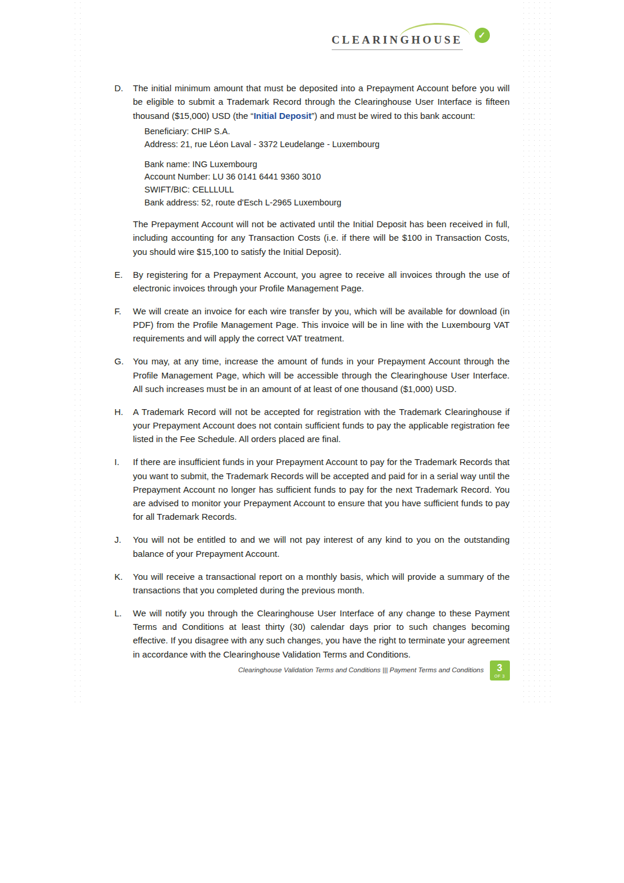CLEARINGHOUSE ✓
D. The initial minimum amount that must be deposited into a Prepayment Account before you will be eligible to submit a Trademark Record through the Clearinghouse User Interface is fifteen thousand ($15,000) USD (the “Initial Deposit”) and must be wired to this bank account:
Beneficiary: CHIP S.A.
Address: 21, rue Léon Laval - 3372 Leudelange - Luxembourg
Bank name: ING Luxembourg
Account Number: LU 36 0141 6441 9360 3010
SWIFT/BIC: CELLLULL
Bank address: 52, route d'Esch L-2965 Luxembourg
The Prepayment Account will not be activated until the Initial Deposit has been received in full, including accounting for any Transaction Costs (i.e. if there will be $100 in Transaction Costs, you should wire $15,100 to satisfy the Initial Deposit).
E. By registering for a Prepayment Account, you agree to receive all invoices through the use of electronic invoices through your Profile Management Page.
F. We will create an invoice for each wire transfer by you, which will be available for download (in PDF) from the Profile Management Page. This invoice will be in line with the Luxembourg VAT requirements and will apply the correct VAT treatment.
G. You may, at any time, increase the amount of funds in your Prepayment Account through the Profile Management Page, which will be accessible through the Clearinghouse User Interface. All such increases must be in an amount of at least of one thousand ($1,000) USD.
H. A Trademark Record will not be accepted for registration with the Trademark Clearinghouse if your Prepayment Account does not contain sufficient funds to pay the applicable registration fee listed in the Fee Schedule. All orders placed are final.
I. If there are insufficient funds in your Prepayment Account to pay for the Trademark Records that you want to submit, the Trademark Records will be accepted and paid for in a serial way until the Prepayment Account no longer has sufficient funds to pay for the next Trademark Record. You are advised to monitor your Prepayment Account to ensure that you have sufficient funds to pay for all Trademark Records.
J. You will not be entitled to and we will not pay interest of any kind to you on the outstanding balance of your Prepayment Account.
K. You will receive a transactional report on a monthly basis, which will provide a summary of the transactions that you completed during the previous month.
L. We will notify you through the Clearinghouse User Interface of any change to these Payment Terms and Conditions at least thirty (30) calendar days prior to such changes becoming effective. If you disagree with any such changes, you have the right to terminate your agreement in accordance with the Clearinghouse Validation Terms and Conditions.
Clearinghouse Validation Terms and Conditions ||| Payment Terms and Conditions
3 OF 3